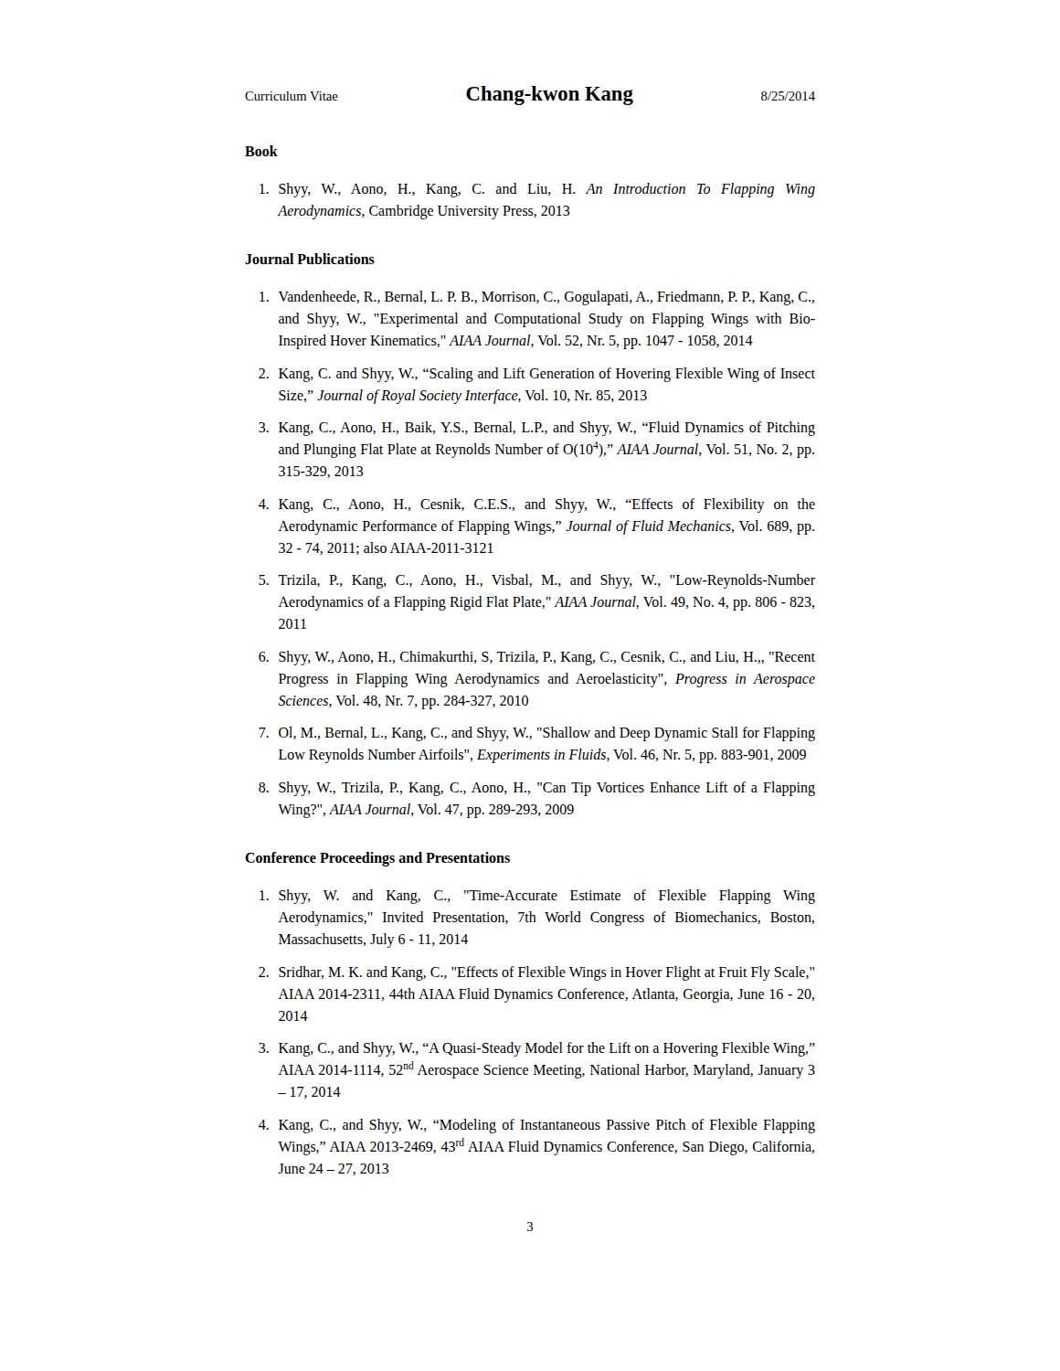Curriculum Vitae
Chang-kwon Kang
8/25/2014
Book
Shyy, W., Aono, H., Kang, C. and Liu, H. An Introduction To Flapping Wing Aerodynamics, Cambridge University Press, 2013
Journal Publications
Vandenheede, R., Bernal, L. P. B., Morrison, C., Gogulapati, A., Friedmann, P. P., Kang, C., and Shyy, W., "Experimental and Computational Study on Flapping Wings with Bio-Inspired Hover Kinematics," AIAA Journal, Vol. 52, Nr. 5, pp. 1047 - 1058, 2014
Kang, C. and Shyy, W., “Scaling and Lift Generation of Hovering Flexible Wing of Insect Size,” Journal of Royal Society Interface, Vol. 10, Nr. 85, 2013
Kang, C., Aono, H., Baik, Y.S., Bernal, L.P., and Shyy, W., “Fluid Dynamics of Pitching and Plunging Flat Plate at Reynolds Number of O(104),” AIAA Journal, Vol. 51, No. 2, pp. 315-329, 2013
Kang, C., Aono, H., Cesnik, C.E.S., and Shyy, W., “Effects of Flexibility on the Aerodynamic Performance of Flapping Wings,” Journal of Fluid Mechanics, Vol. 689, pp. 32 - 74, 2011; also AIAA-2011-3121
Trizila, P., Kang, C., Aono, H., Visbal, M., and Shyy, W., "Low-Reynolds-Number Aerodynamics of a Flapping Rigid Flat Plate," AIAA Journal, Vol. 49, No. 4, pp. 806 - 823, 2011
Shyy, W., Aono, H., Chimakurthi, S, Trizila, P., Kang, C., Cesnik, C., and Liu, H.,, "Recent Progress in Flapping Wing Aerodynamics and Aeroelasticity", Progress in Aerospace Sciences, Vol. 48, Nr. 7, pp. 284-327, 2010
Ol, M., Bernal, L., Kang, C., and Shyy, W., "Shallow and Deep Dynamic Stall for Flapping Low Reynolds Number Airfoils", Experiments in Fluids, Vol. 46, Nr. 5, pp. 883-901, 2009
Shyy, W., Trizila, P., Kang, C., Aono, H., "Can Tip Vortices Enhance Lift of a Flapping Wing?", AIAA Journal, Vol. 47, pp. 289-293, 2009
Conference Proceedings and Presentations
Shyy, W. and Kang, C., "Time-Accurate Estimate of Flexible Flapping Wing Aerodynamics," Invited Presentation, 7th World Congress of Biomechanics, Boston, Massachusetts, July 6 - 11, 2014
Sridhar, M. K. and Kang, C., "Effects of Flexible Wings in Hover Flight at Fruit Fly Scale," AIAA 2014-2311, 44th AIAA Fluid Dynamics Conference, Atlanta, Georgia, June 16 - 20, 2014
Kang, C., and Shyy, W., “A Quasi-Steady Model for the Lift on a Hovering Flexible Wing,” AIAA 2014-1114, 52nd Aerospace Science Meeting, National Harbor, Maryland, January 3 – 17, 2014
Kang, C., and Shyy, W., “Modeling of Instantaneous Passive Pitch of Flexible Flapping Wings,” AIAA 2013-2469, 43rd AIAA Fluid Dynamics Conference, San Diego, California, June 24 – 27, 2013
3